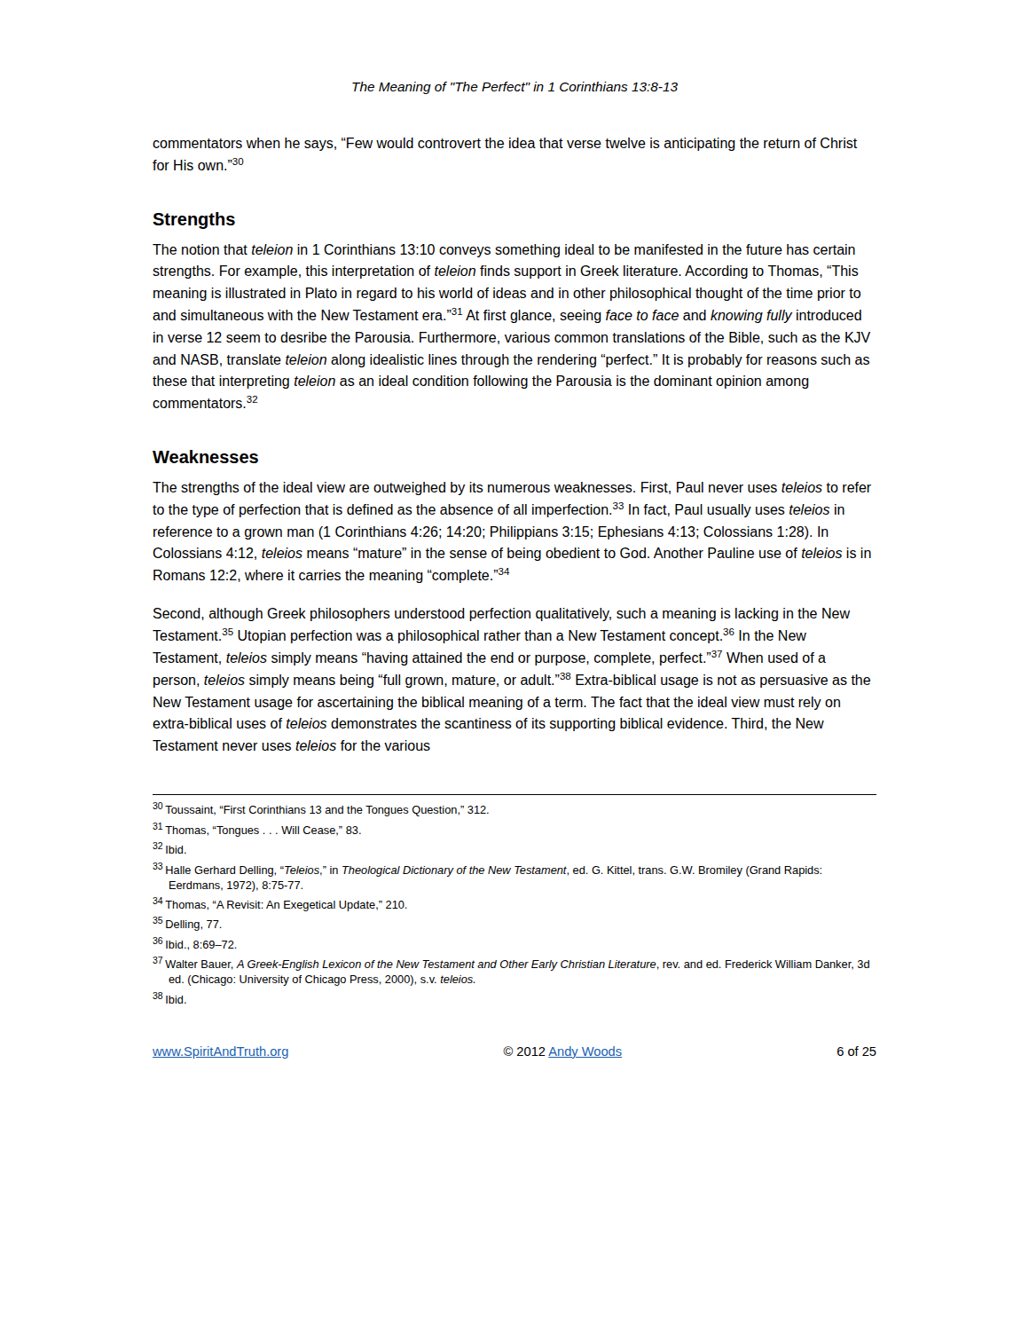The Meaning of "The Perfect" in 1 Corinthians 13:8-13
commentators when he says, “Few would controvert the idea that verse twelve is anticipating the return of Christ for His own.”30
Strengths
The notion that teleion in 1 Corinthians 13:10 conveys something ideal to be manifested in the future has certain strengths. For example, this interpretation of teleion finds support in Greek literature. According to Thomas, “This meaning is illustrated in Plato in regard to his world of ideas and in other philosophical thought of the time prior to and simultaneous with the New Testament era.”31 At first glance, seeing face to face and knowing fully introduced in verse 12 seem to desribe the Parousia. Furthermore, various common translations of the Bible, such as the KJV and NASB, translate teleion along idealistic lines through the rendering “perfect.” It is probably for reasons such as these that interpreting teleion as an ideal condition following the Parousia is the dominant opinion among commentators.32
Weaknesses
The strengths of the ideal view are outweighed by its numerous weaknesses. First, Paul never uses teleios to refer to the type of perfection that is defined as the absence of all imperfection.33 In fact, Paul usually uses teleios in reference to a grown man (1 Corinthians 4:26; 14:20; Philippians 3:15; Ephesians 4:13; Colossians 1:28). In Colossians 4:12, teleios means “mature” in the sense of being obedient to God. Another Pauline use of teleios is in Romans 12:2, where it carries the meaning “complete.”34
Second, although Greek philosophers understood perfection qualitatively, such a meaning is lacking in the New Testament.35 Utopian perfection was a philosophical rather than a New Testament concept.36 In the New Testament, teleios simply means “having attained the end or purpose, complete, perfect.”37 When used of a person, teleios simply means being “full grown, mature, or adult.”38 Extra-biblical usage is not as persuasive as the New Testament usage for ascertaining the biblical meaning of a term. The fact that the ideal view must rely on extra-biblical uses of teleios demonstrates the scantiness of its supporting biblical evidence. Third, the New Testament never uses teleios for the various
30 Toussaint, “First Corinthians 13 and the Tongues Question,” 312.
31 Thomas, “Tongues . . . Will Cease,” 83.
32 Ibid.
33 Halle Gerhard Delling, “Teleios,” in Theological Dictionary of the New Testament, ed. G. Kittel, trans. G.W. Bromiley (Grand Rapids: Eerdmans, 1972), 8:75-77.
34 Thomas, “A Revisit: An Exegetical Update,” 210.
35 Delling, 77.
36 Ibid., 8:69–72.
37 Walter Bauer, A Greek-English Lexicon of the New Testament and Other Early Christian Literature, rev. and ed. Frederick William Danker, 3d ed. (Chicago: University of Chicago Press, 2000), s.v. teleios.
38 Ibid.
www.SpiritAndTruth.org © 2012 Andy Woods 6 of 25